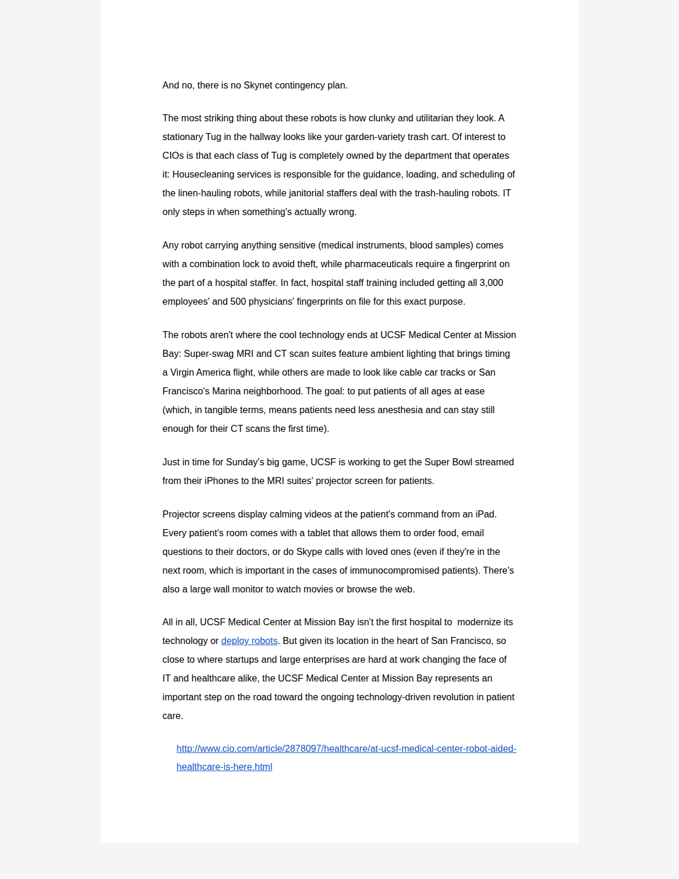And no, there is no Skynet contingency plan.
The most striking thing about these robots is how clunky and utilitarian they look. A stationary Tug in the hallway looks like your garden-variety trash cart. Of interest to CIOs is that each class of Tug is completely owned by the department that operates it: Housecleaning services is responsible for the guidance, loading, and scheduling of the linen-hauling robots, while janitorial staffers deal with the trash-hauling robots. IT only steps in when something's actually wrong.
Any robot carrying anything sensitive (medical instruments, blood samples) comes with a combination lock to avoid theft, while pharmaceuticals require a fingerprint on the part of a hospital staffer. In fact, hospital staff training included getting all 3,000 employees' and 500 physicians' fingerprints on file for this exact purpose.
The robots aren't where the cool technology ends at UCSF Medical Center at Mission Bay: Super-swag MRI and CT scan suites feature ambient lighting that brings timing a Virgin America flight, while others are made to look like cable car tracks or San Francisco's Marina neighborhood. The goal: to put patients of all ages at ease (which, in tangible terms, means patients need less anesthesia and can stay still enough for their CT scans the first time).
Just in time for Sunday's big game, UCSF is working to get the Super Bowl streamed from their iPhones to the MRI suites' projector screen for patients.
Projector screens display calming videos at the patient's command from an iPad. Every patient's room comes with a tablet that allows them to order food, email questions to their doctors, or do Skype calls with loved ones (even if they're in the next room, which is important in the cases of immunocompromised patients). There's also a large wall monitor to watch movies or browse the web.
All in all, UCSF Medical Center at Mission Bay isn't the first hospital to modernize its technology or deploy robots. But given its location in the heart of San Francisco, so close to where startups and large enterprises are hard at work changing the face of IT and healthcare alike, the UCSF Medical Center at Mission Bay represents an important step on the road toward the ongoing technology-driven revolution in patient care.
http://www.cio.com/article/2878097/healthcare/at-ucsf-medical-center-robot-aided-healthcare-is-here.html